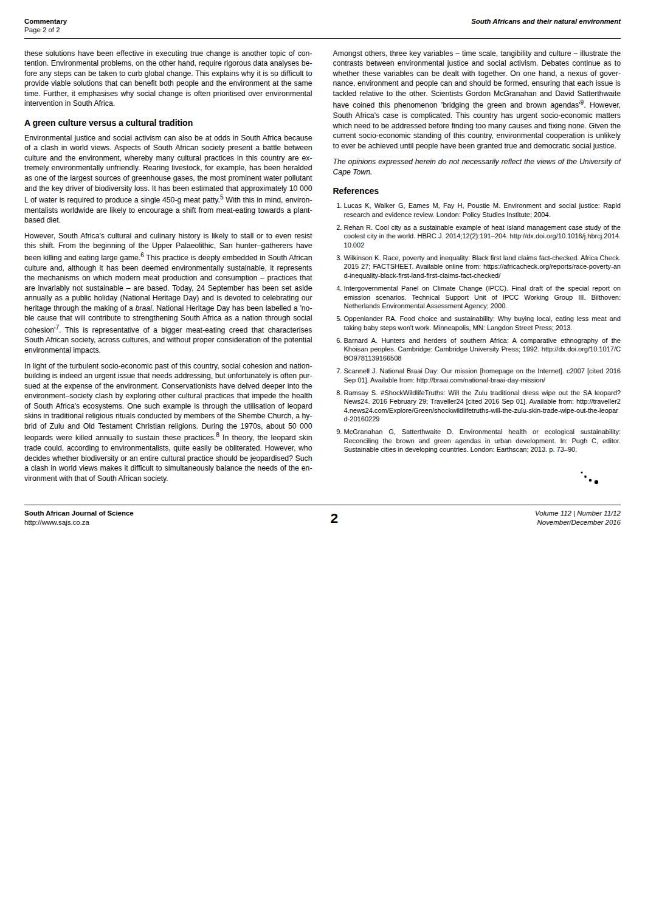Commentary
Page 2 of 2
South Africans and their natural environment
these solutions have been effective in executing true change is another topic of contention. Environmental problems, on the other hand, require rigorous data analyses before any steps can be taken to curb global change. This explains why it is so difficult to provide viable solutions that can benefit both people and the environment at the same time. Further, it emphasises why social change is often prioritised over environmental intervention in South Africa.
A green culture versus a cultural tradition
Environmental justice and social activism can also be at odds in South Africa because of a clash in world views. Aspects of South African society present a battle between culture and the environment, whereby many cultural practices in this country are extremely environmentally unfriendly. Rearing livestock, for example, has been heralded as one of the largest sources of greenhouse gases, the most prominent water pollutant and the key driver of biodiversity loss. It has been estimated that approximately 10 000 L of water is required to produce a single 450-g meat patty.5 With this in mind, environmentalists worldwide are likely to encourage a shift from meat-eating towards a plant-based diet.
However, South Africa's cultural and culinary history is likely to stall or to even resist this shift. From the beginning of the Upper Palaeolithic, San hunter–gatherers have been killing and eating large game.6 This practice is deeply embedded in South African culture and, although it has been deemed environmentally sustainable, it represents the mechanisms on which modern meat production and consumption – practices that are invariably not sustainable – are based. Today, 24 September has been set aside annually as a public holiday (National Heritage Day) and is devoted to celebrating our heritage through the making of a braai. National Heritage Day has been labelled a 'noble cause that will contribute to strengthening South Africa as a nation through social cohesion'7. This is representative of a bigger meat-eating creed that characterises South African society, across cultures, and without proper consideration of the potential environmental impacts.
In light of the turbulent socio-economic past of this country, social cohesion and nation-building is indeed an urgent issue that needs addressing, but unfortunately is often pursued at the expense of the environment. Conservationists have delved deeper into the environment–society clash by exploring other cultural practices that impede the health of South Africa's ecosystems. One such example is through the utilisation of leopard skins in traditional religious rituals conducted by members of the Shembe Church, a hybrid of Zulu and Old Testament Christian religions. During the 1970s, about 50 000 leopards were killed annually to sustain these practices.8 In theory, the leopard skin trade could, according to environmentalists, quite easily be obliterated. However, who decides whether biodiversity or an entire cultural practice should be jeopardised? Such a clash in world views makes it difficult to simultaneously balance the needs of the environment with that of South African society.
Amongst others, three key variables – time scale, tangibility and culture – illustrate the contrasts between environmental justice and social activism. Debates continue as to whether these variables can be dealt with together. On one hand, a nexus of governance, environment and people can and should be formed, ensuring that each issue is tackled relative to the other. Scientists Gordon McGranahan and David Satterthwaite have coined this phenomenon 'bridging the green and brown agendas'9. However, South Africa's case is complicated. This country has urgent socio-economic matters which need to be addressed before finding too many causes and fixing none. Given the current socio-economic standing of this country, environmental cooperation is unlikely to ever be achieved until people have been granted true and democratic social justice.
The opinions expressed herein do not necessarily reflect the views of the University of Cape Town.
References
Lucas K, Walker G, Eames M, Fay H, Poustie M. Environment and social justice: Rapid research and evidence review. London: Policy Studies Institute; 2004.
Rehan R. Cool city as a sustainable example of heat island management case study of the coolest city in the world. HBRC J. 2014;12(2):191–204. http://dx.doi.org/10.1016/j.hbrcj.2014.10.002
Wilkinson K. Race, poverty and inequality: Black first land claims fact-checked. Africa Check. 2015 27; FACTSHEET. Available online from: https://africacheck.org/reports/race-poverty-and-inequality-black-first-land-first-claims-fact-checked/
Intergovernmental Panel on Climate Change (IPCC). Final draft of the special report on emission scenarios. Technical Support Unit of IPCC Working Group III. Bilthoven: Netherlands Environmental Assessment Agency; 2000.
Oppenlander RA. Food choice and sustainability: Why buying local, eating less meat and taking baby steps won't work. Minneapolis, MN: Langdon Street Press; 2013.
Barnard A. Hunters and herders of southern Africa: A comparative ethnography of the Khoisan peoples. Cambridge: Cambridge University Press; 1992. http://dx.doi.org/10.1017/CBO9781139166508
Scannell J. National Braai Day: Our mission [homepage on the Internet]. c2007 [cited 2016 Sep 01]. Available from: http://braai.com/national-braai-day-mission/
Ramsay S. #ShockWildlifeTruths: Will the Zulu traditional dress wipe out the SA leopard? News24. 2016 February 29; Traveller24 [cited 2016 Sep 01]. Available from: http://traveller24.news24.com/Explore/Green/shockwildlifetruths-will-the-zulu-skin-trade-wipe-out-the-leopard-20160229
McGranahan G, Satterthwaite D. Environmental health or ecological sustainability: Reconciling the brown and green agendas in urban development. In: Pugh C, editor. Sustainable cities in developing countries. London: Earthscan; 2013. p. 73–90.
South African Journal of Science
http://www.sajs.co.za
2
Volume 112 | Number 11/12
November/December 2016